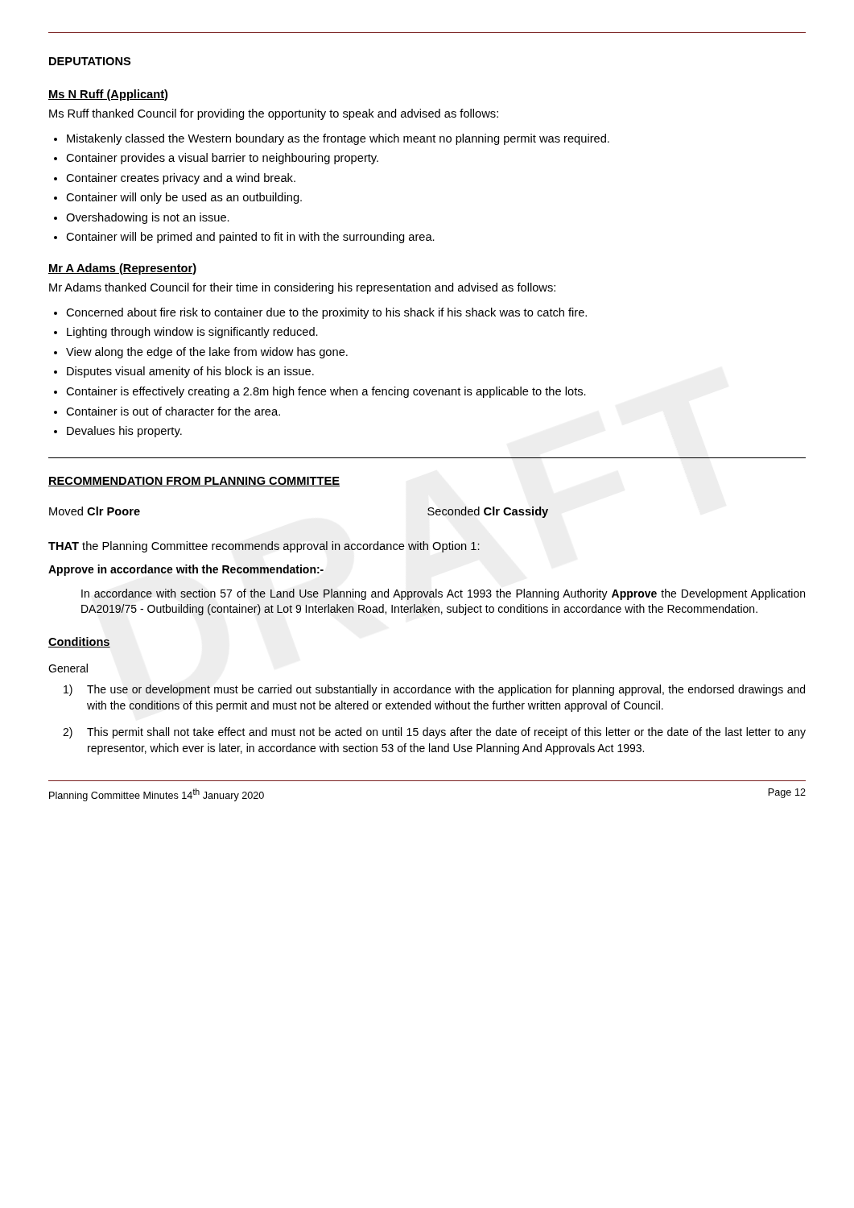DRAFT
DEPUTATIONS
Ms N Ruff (Applicant)
Ms Ruff thanked Council for providing the opportunity to speak and advised as follows:
Mistakenly classed the Western boundary as the frontage which meant no planning permit was required.
Container provides a visual barrier to neighbouring property.
Container creates privacy and a wind break.
Container will only be used as an outbuilding.
Overshadowing is not an issue.
Container will be primed and painted to fit in with the surrounding area.
Mr A Adams (Representor)
Mr Adams thanked Council for their time in considering his representation and advised as follows:
Concerned about fire risk to container due to the proximity to his shack if his shack was to catch fire.
Lighting through window is significantly reduced.
View along the edge of the lake from widow has gone.
Disputes visual amenity of his block is an issue.
Container is effectively creating a 2.8m high fence when a fencing covenant is applicable to the lots.
Container is out of character for the area.
Devalues his property.
RECOMMENDATION FROM PLANNING COMMITTEE
Moved Clr Poore
Seconded Clr Cassidy
THAT the Planning Committee recommends approval in accordance with Option 1:
Approve in accordance with the Recommendation:-
In accordance with section 57 of the Land Use Planning and Approvals Act 1993 the Planning Authority Approve the Development Application DA2019/75 - Outbuilding (container) at Lot 9 Interlaken Road, Interlaken, subject to conditions in accordance with the Recommendation.
Conditions
General
The use or development must be carried out substantially in accordance with the application for planning approval, the endorsed drawings and with the conditions of this permit and must not be altered or extended without the further written approval of Council.
This permit shall not take effect and must not be acted on until 15 days after the date of receipt of this letter or the date of the last letter to any representor, which ever is later, in accordance with section 53 of the land Use Planning And Approvals Act 1993.
Planning Committee Minutes 14th January 2020 Page 12